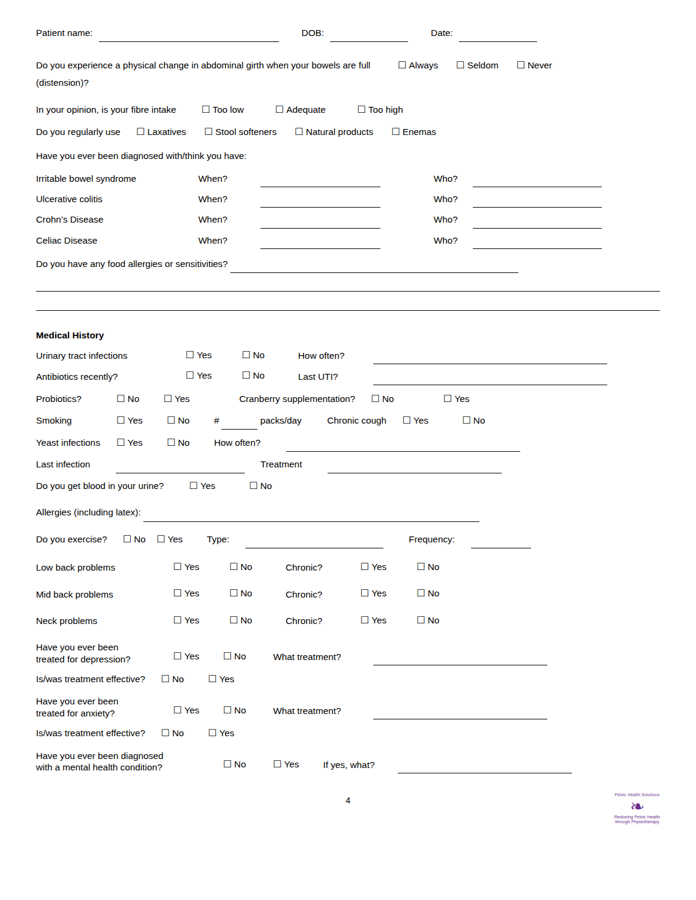Patient name: DOB: Date:
| Do you experience a physical change in abdominal girth when your bowels are full (distension)? | ☐ Always ☐ Seldom ☐ Never |
In your opinion, is your fibre intake ☐Too low ☐Adequate ☐Too high
Do you regularly use ☐Laxatives ☐Stool softeners ☐Natural products ☐Enemas
Have you ever been diagnosed with/think you have:
| Irritable bowel syndrome | When? | | Who? | |
| Ulcerative colitis | When? | | Who? | |
| Crohn’s Disease | When? | | Who? | |
| Celiac Disease | When? | | Who? | |
Do you have any food allergies or sensitivities?
Medical History
| Urinary tract infections | ☐ Yes | ☐ No | How often? | |
| Antibiotics recently? | ☐ Yes | ☐ No | Last UTI? | |
Probiotics? ☐No ☐Yes Cranberry supplementation? ☐No ☐Yes
Smoking ☐Yes ☐No # packs/day Chronic cough ☐Yes ☐No
Yeast infections ☐Yes ☐No How often?
Last infection Treatment
Do you get blood in your urine? ☐Yes ☐No
Allergies (including latex):
Do you exercise? ☐No ☐Yes Type: Frequency:
| Low back problems | ☐ Yes | ☐ No | Chronic? | ☐ Yes | ☐ No |
| Mid back problems | ☐ Yes | ☐ No | Chronic? | ☐ Yes | ☐ No |
| Neck problems | ☐ Yes | ☐ No | Chronic? | ☐ Yes | ☐ No |
| Have you ever been treated for depression? | ☐ Yes | ☐ No | What treatment? | |
Is/was treatment effective? ☐No ☐Yes
| Have you ever been treated for anxiety? | ☐ Yes | ☐ No | What treatment? | |
Is/was treatment effective? ☐No ☐Yes
| Have you ever been diagnosed with a mental health condition? | ☐ No | ☐ Yes | If yes, what? | |
4
Pelvic Health Solutions
❧
Restoring Pelvic Health
through Physiotherapy